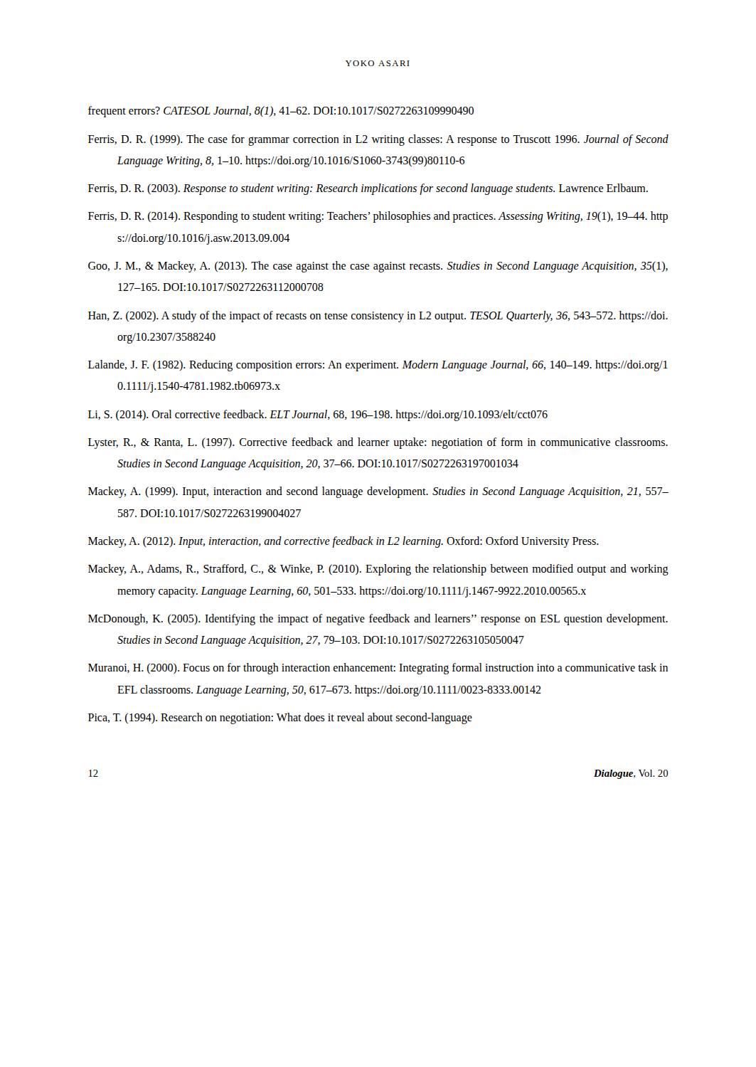YOKO ASARI
frequent errors? CATESOL Journal, 8(1), 41–62. DOI:10.1017/S0272263109990490
Ferris, D. R. (1999). The case for grammar correction in L2 writing classes: A response to Truscott 1996. Journal of Second Language Writing, 8, 1–10. https://doi.org/10.1016/S1060-3743(99)80110-6
Ferris, D. R. (2003). Response to student writing: Research implications for second language students. Lawrence Erlbaum.
Ferris, D. R. (2014). Responding to student writing: Teachers’ philosophies and practices. Assessing Writing, 19(1), 19–44. https://doi.org/10.1016/j.asw.2013.09.004
Goo, J. M., & Mackey, A. (2013). The case against the case against recasts. Studies in Second Language Acquisition, 35(1), 127–165. DOI:10.1017/S0272263112000708
Han, Z. (2002). A study of the impact of recasts on tense consistency in L2 output. TESOL Quarterly, 36, 543–572. https://doi.org/10.2307/3588240
Lalande, J. F. (1982). Reducing composition errors: An experiment. Modern Language Journal, 66, 140–149. https://doi.org/10.1111/j.1540-4781.1982.tb06973.x
Li, S. (2014). Oral corrective feedback. ELT Journal, 68, 196–198. https://doi.org/10.1093/elt/cct076
Lyster, R., & Ranta, L. (1997). Corrective feedback and learner uptake: negotiation of form in communicative classrooms. Studies in Second Language Acquisition, 20, 37–66. DOI:10.1017/S0272263197001034
Mackey, A. (1999). Input, interaction and second language development. Studies in Second Language Acquisition, 21, 557–587. DOI:10.1017/S0272263199004027
Mackey, A. (2012). Input, interaction, and corrective feedback in L2 learning. Oxford: Oxford University Press.
Mackey, A., Adams, R., Strafford, C., & Winke, P. (2010). Exploring the relationship between modified output and working memory capacity. Language Learning, 60, 501–533. https://doi.org/10.1111/j.1467-9922.2010.00565.x
McDonough, K. (2005). Identifying the impact of negative feedback and learners’’ response on ESL question development. Studies in Second Language Acquisition, 27, 79–103. DOI:10.1017/S0272263105050047
Muranoi, H. (2000). Focus on for through interaction enhancement: Integrating formal instruction into a communicative task in EFL classrooms. Language Learning, 50, 617–673. https://doi.org/10.1111/0023-8333.00142
Pica, T. (1994). Research on negotiation: What does it reveal about second-language
12 Dialogue, Vol. 20